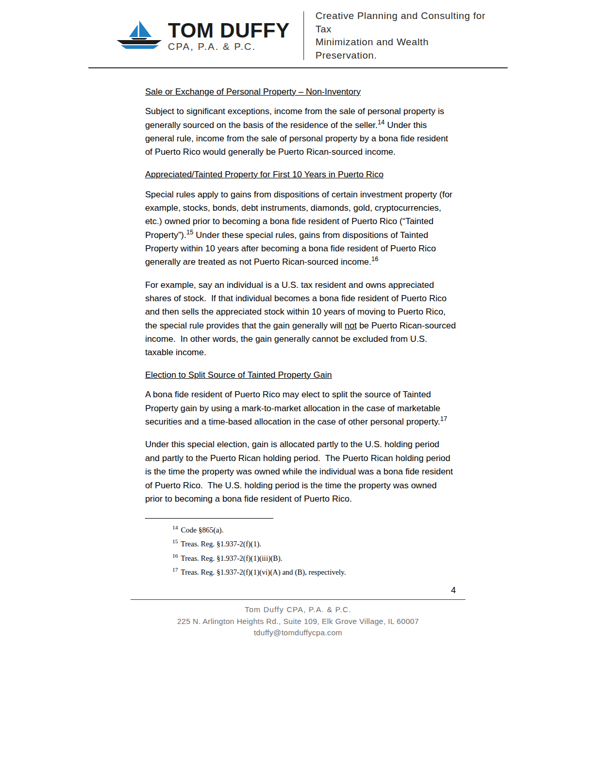TOM DUFFY
CPA, P.A. & P.C.
Creative Planning and Consulting for Tax
Minimization and Wealth Preservation.
Sale or Exchange of Personal Property – Non-Inventory
Subject to significant exceptions, income from the sale of personal property is generally sourced on the basis of the residence of the seller.14 Under this general rule, income from the sale of personal property by a bona fide resident of Puerto Rico would generally be Puerto Rican-sourced income.
Appreciated/Tainted Property for First 10 Years in Puerto Rico
Special rules apply to gains from dispositions of certain investment property (for example, stocks, bonds, debt instruments, diamonds, gold, cryptocurrencies, etc.) owned prior to becoming a bona fide resident of Puerto Rico (“Tainted Property”).15 Under these special rules, gains from dispositions of Tainted Property within 10 years after becoming a bona fide resident of Puerto Rico generally are treated as not Puerto Rican-sourced income.16
For example, say an individual is a U.S. tax resident and owns appreciated shares of stock. If that individual becomes a bona fide resident of Puerto Rico and then sells the appreciated stock within 10 years of moving to Puerto Rico, the special rule provides that the gain generally will not be Puerto Rican-sourced income. In other words, the gain generally cannot be excluded from U.S. taxable income.
Election to Split Source of Tainted Property Gain
A bona fide resident of Puerto Rico may elect to split the source of Tainted Property gain by using a mark-to-market allocation in the case of marketable securities and a time-based allocation in the case of other personal property.17
Under this special election, gain is allocated partly to the U.S. holding period and partly to the Puerto Rican holding period. The Puerto Rican holding period is the time the property was owned while the individual was a bona fide resident of Puerto Rico. The U.S. holding period is the time the property was owned prior to becoming a bona fide resident of Puerto Rico.
14 Code §865(a).
15 Treas. Reg. §1.937-2(f)(1).
16 Treas. Reg. §1.937-2(f)(1)(iii)(B).
17 Treas. Reg. §1.937-2(f)(1)(vi)(A) and (B), respectively.
4
Tom Duffy CPA, P.A. & P.C.
225 N. Arlington Heights Rd., Suite 109, Elk Grove Village, IL 60007
tduffy@tomduffycpa.com